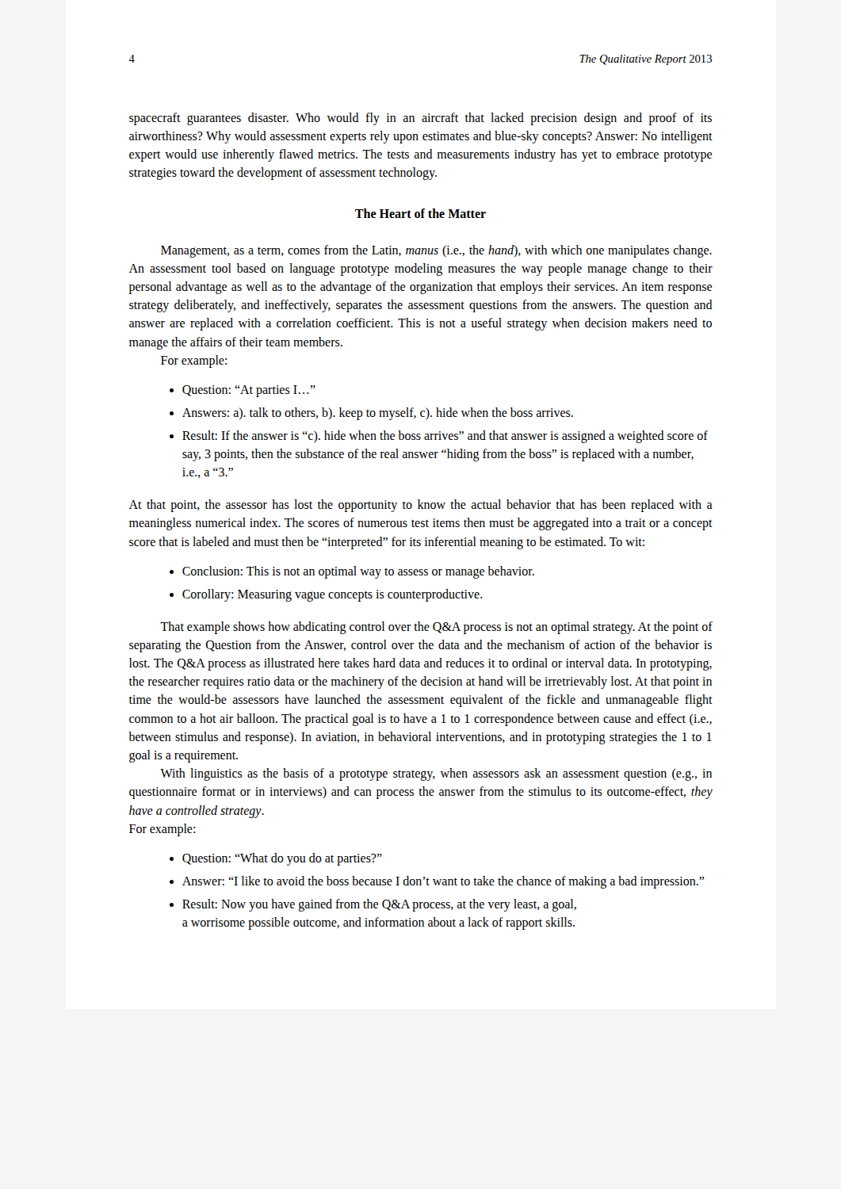4 The Qualitative Report 2013
spacecraft guarantees disaster. Who would fly in an aircraft that lacked precision design and proof of its airworthiness? Why would assessment experts rely upon estimates and blue-sky concepts? Answer: No intelligent expert would use inherently flawed metrics. The tests and measurements industry has yet to embrace prototype strategies toward the development of assessment technology.
The Heart of the Matter
Management, as a term, comes from the Latin, manus (i.e., the hand), with which one manipulates change. An assessment tool based on language prototype modeling measures the way people manage change to their personal advantage as well as to the advantage of the organization that employs their services. An item response strategy deliberately, and ineffectively, separates the assessment questions from the answers. The question and answer are replaced with a correlation coefficient. This is not a useful strategy when decision makers need to manage the affairs of their team members.
For example:
Question: “At parties I…”
Answers: a). talk to others, b). keep to myself, c). hide when the boss arrives.
Result: If the answer is “c). hide when the boss arrives” and that answer is assigned a weighted score of say, 3 points, then the substance of the real answer “hiding from the boss” is replaced with a number, i.e., a “3.”
At that point, the assessor has lost the opportunity to know the actual behavior that has been replaced with a meaningless numerical index. The scores of numerous test items then must be aggregated into a trait or a concept score that is labeled and must then be “interpreted” for its inferential meaning to be estimated. To wit:
Conclusion: This is not an optimal way to assess or manage behavior.
Corollary: Measuring vague concepts is counterproductive.
That example shows how abdicating control over the Q&A process is not an optimal strategy. At the point of separating the Question from the Answer, control over the data and the mechanism of action of the behavior is lost. The Q&A process as illustrated here takes hard data and reduces it to ordinal or interval data. In prototyping, the researcher requires ratio data or the machinery of the decision at hand will be irretrievably lost. At that point in time the would-be assessors have launched the assessment equivalent of the fickle and unmanageable flight common to a hot air balloon. The practical goal is to have a 1 to 1 correspondence between cause and effect (i.e., between stimulus and response). In aviation, in behavioral interventions, and in prototyping strategies the 1 to 1 goal is a requirement.
With linguistics as the basis of a prototype strategy, when assessors ask an assessment question (e.g., in questionnaire format or in interviews) and can process the answer from the stimulus to its outcome-effect, they have a controlled strategy.
For example:
Question: “What do you do at parties?”
Answer: “I like to avoid the boss because I don’t want to take the chance of making a bad impression.”
Result: Now you have gained from the Q&A process, at the very least, a goal,
a worrisome possible outcome, and information about a lack of rapport skills.